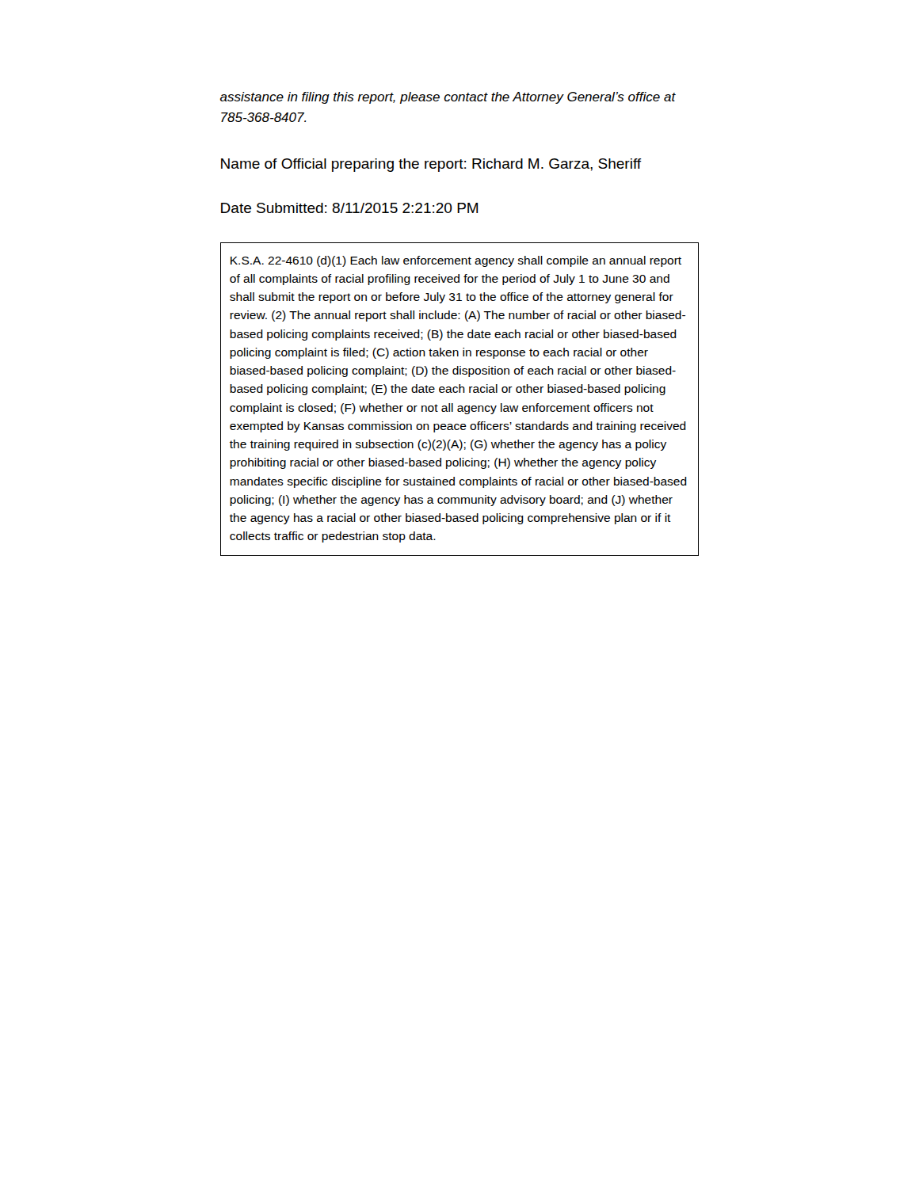assistance in filing this report, please contact the Attorney General’s office at 785-368-8407.
Name of Official preparing the report: Richard M. Garza, Sheriff
Date Submitted: 8/11/2015 2:21:20 PM
K.S.A. 22-4610 (d)(1) Each law enforcement agency shall compile an annual report of all complaints of racial profiling received for the period of July 1 to June 30 and shall submit the report on or before July 31 to the office of the attorney general for review. (2) The annual report shall include: (A) The number of racial or other biased-based policing complaints received; (B) the date each racial or other biased-based policing complaint is filed; (C) action taken in response to each racial or other biased-based policing complaint; (D) the disposition of each racial or other biased-based policing complaint; (E) the date each racial or other biased-based policing complaint is closed; (F) whether or not all agency law enforcement officers not exempted by Kansas commission on peace officers’ standards and training received the training required in subsection (c)(2)(A); (G) whether the agency has a policy prohibiting racial or other biased-based policing; (H) whether the agency policy mandates specific discipline for sustained complaints of racial or other biased-based policing; (I) whether the agency has a community advisory board; and (J) whether the agency has a racial or other biased-based policing comprehensive plan or if it collects traffic or pedestrian stop data.